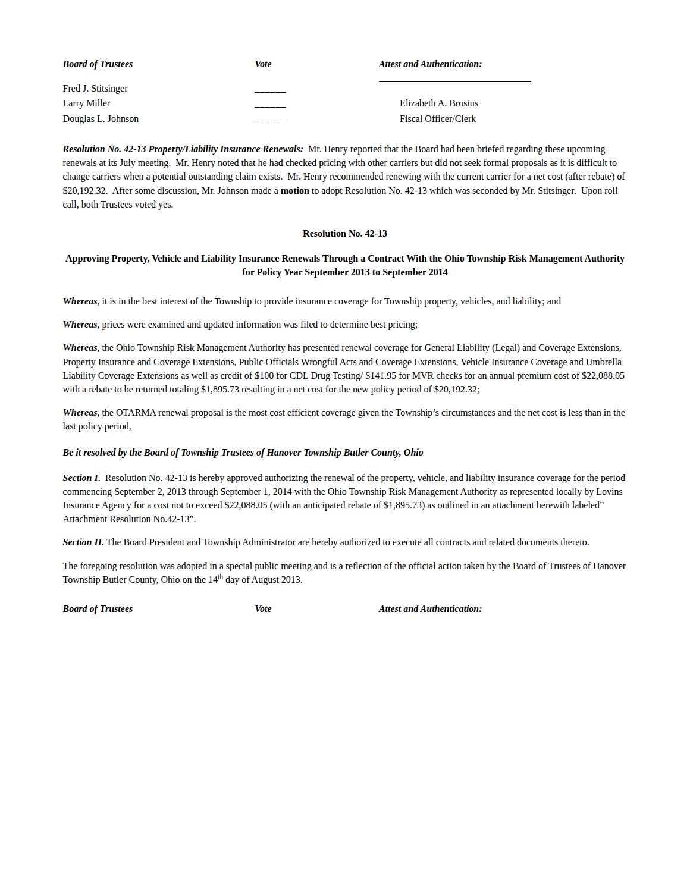| Board of Trustees | Vote | Attest and Authentication: |
| --- | --- | --- |
| Fred J. Stitsinger | ______ | |
| Larry Miller | ______ | Elizabeth A. Brosius |
| Douglas L. Johnson | ______ | Fiscal Officer/Clerk |
Resolution No. 42-13 Property/Liability Insurance Renewals: Mr. Henry reported that the Board had been briefed regarding these upcoming renewals at its July meeting. Mr. Henry noted that he had checked pricing with other carriers but did not seek formal proposals as it is difficult to change carriers when a potential outstanding claim exists. Mr. Henry recommended renewing with the current carrier for a net cost (after rebate) of $20,192.32. After some discussion, Mr. Johnson made a motion to adopt Resolution No. 42-13 which was seconded by Mr. Stitsinger. Upon roll call, both Trustees voted yes.
Resolution No. 42-13
Approving Property, Vehicle and Liability Insurance Renewals Through a Contract With the Ohio Township Risk Management Authority for Policy Year September 2013 to September 2014
Whereas, it is in the best interest of the Township to provide insurance coverage for Township property, vehicles, and liability; and
Whereas, prices were examined and updated information was filed to determine best pricing;
Whereas, the Ohio Township Risk Management Authority has presented renewal coverage for General Liability (Legal) and Coverage Extensions, Property Insurance and Coverage Extensions, Public Officials Wrongful Acts and Coverage Extensions, Vehicle Insurance Coverage and Umbrella Liability Coverage Extensions as well as credit of $100 for CDL Drug Testing/ $141.95 for MVR checks for an annual premium cost of $22,088.05 with a rebate to be returned totaling $1,895.73 resulting in a net cost for the new policy period of $20,192.32;
Whereas, the OTARMA renewal proposal is the most cost efficient coverage given the Township’s circumstances and the net cost is less than in the last policy period,
Be it resolved by the Board of Township Trustees of Hanover Township Butler County, Ohio
Section I. Resolution No. 42-13 is hereby approved authorizing the renewal of the property, vehicle, and liability insurance coverage for the period commencing September 2, 2013 through September 1, 2014 with the Ohio Township Risk Management Authority as represented locally by Lovins Insurance Agency for a cost not to exceed $22,088.05 (with an anticipated rebate of $1,895.73) as outlined in an attachment herewith labeled” Attachment Resolution No.42-13”.
Section II. The Board President and Township Administrator are hereby authorized to execute all contracts and related documents thereto.
The foregoing resolution was adopted in a special public meeting and is a reflection of the official action taken by the Board of Trustees of Hanover Township Butler County, Ohio on the 14th day of August 2013.
| Board of Trustees | Vote | Attest and Authentication: |
| --- | --- | --- |